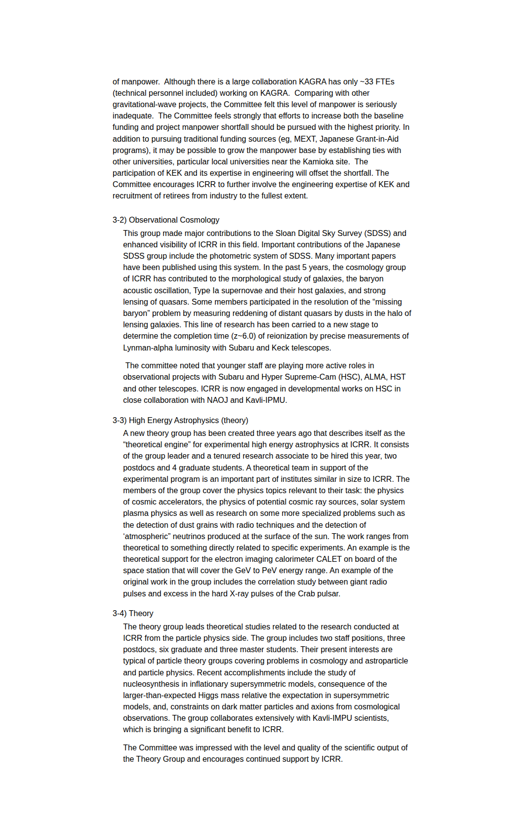of manpower. Although there is a large collaboration KAGRA has only ~33 FTEs (technical personnel included) working on KAGRA. Comparing with other gravitational-wave projects, the Committee felt this level of manpower is seriously inadequate. The Committee feels strongly that efforts to increase both the baseline funding and project manpower shortfall should be pursued with the highest priority. In addition to pursuing traditional funding sources (eg, MEXT, Japanese Grant-in-Aid programs), it may be possible to grow the manpower base by establishing ties with other universities, particular local universities near the Kamioka site. The participation of KEK and its expertise in engineering will offset the shortfall. The Committee encourages ICRR to further involve the engineering expertise of KEK and recruitment of retirees from industry to the fullest extent.
3-2) Observational Cosmology
This group made major contributions to the Sloan Digital Sky Survey (SDSS) and enhanced visibility of ICRR in this field. Important contributions of the Japanese SDSS group include the photometric system of SDSS. Many important papers have been published using this system. In the past 5 years, the cosmology group of ICRR has contributed to the morphological study of galaxies, the baryon acoustic oscillation, Type Ia supernovae and their host galaxies, and strong lensing of quasars. Some members participated in the resolution of the “missing baryon” problem by measuring reddening of distant quasars by dusts in the halo of lensing galaxies. This line of research has been carried to a new stage to determine the completion time (z~6.0) of reionization by precise measurements of Lynman-alpha luminosity with Subaru and Keck telescopes.
The committee noted that younger staff are playing more active roles in observational projects with Subaru and Hyper Supreme-Cam (HSC), ALMA, HST and other telescopes. ICRR is now engaged in developmental works on HSC in close collaboration with NAOJ and Kavli-IPMU.
3-3) High Energy Astrophysics (theory)
A new theory group has been created three years ago that describes itself as the “theoretical engine” for experimental high energy astrophysics at ICRR. It consists of the group leader and a tenured research associate to be hired this year, two postdocs and 4 graduate students. A theoretical team in support of the experimental program is an important part of institutes similar in size to ICRR. The members of the group cover the physics topics relevant to their task: the physics of cosmic accelerators, the physics of potential cosmic ray sources, solar system plasma physics as well as research on some more specialized problems such as the detection of dust grains with radio techniques and the detection of ‘atmospheric” neutrinos produced at the surface of the sun. The work ranges from theoretical to something directly related to specific experiments. An example is the theoretical support for the electron imaging calorimeter CALET on board of the space station that will cover the GeV to PeV energy range. An example of the original work in the group includes the correlation study between giant radio pulses and excess in the hard X-ray pulses of the Crab pulsar.
3-4) Theory
The theory group leads theoretical studies related to the research conducted at ICRR from the particle physics side. The group includes two staff positions, three postdocs, six graduate and three master students. Their present interests are typical of particle theory groups covering problems in cosmology and astroparticle and particle physics. Recent accomplishments include the study of nucleosynthesis in inflationary supersymmetric models, consequence of the larger-than-expected Higgs mass relative the expectation in supersymmetric models, and, constraints on dark matter particles and axions from cosmological observations. The group collaborates extensively with Kavli-IMPU scientists, which is bringing a significant benefit to ICRR.
The Committee was impressed with the level and quality of the scientific output of the Theory Group and encourages continued support by ICRR.